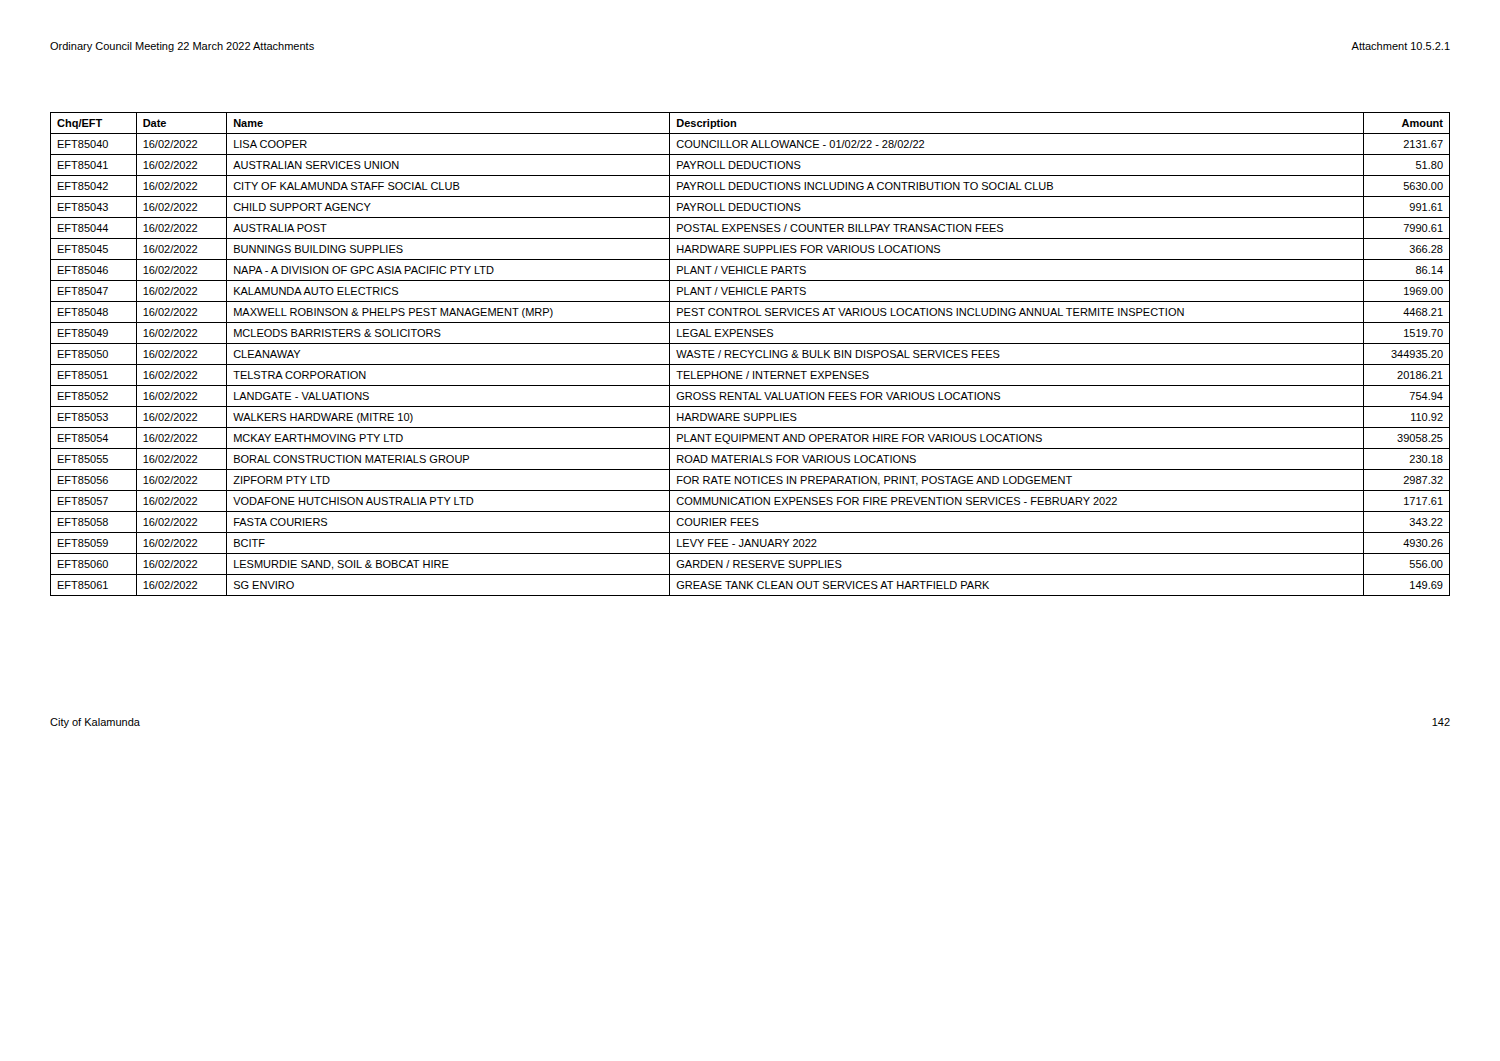Ordinary Council Meeting 22 March 2022 Attachments Attachment 10.5.2.1
Payment listing
| Chq/EFT | Date | Name | Description | Amount |
| --- | --- | --- | --- | --- |
| EFT85040 | 16/02/2022 | LISA COOPER | COUNCILLOR ALLOWANCE - 01/02/22 - 28/02/22 | 2131.67 |
| EFT85041 | 16/02/2022 | AUSTRALIAN SERVICES UNION | PAYROLL DEDUCTIONS | 51.80 |
| EFT85042 | 16/02/2022 | CITY OF KALAMUNDA STAFF SOCIAL CLUB | PAYROLL DEDUCTIONS INCLUDING A CONTRIBUTION TO SOCIAL CLUB | 5630.00 |
| EFT85043 | 16/02/2022 | CHILD SUPPORT AGENCY | PAYROLL DEDUCTIONS | 991.61 |
| EFT85044 | 16/02/2022 | AUSTRALIA POST | POSTAL EXPENSES / COUNTER BILLPAY TRANSACTION FEES | 7990.61 |
| EFT85045 | 16/02/2022 | BUNNINGS BUILDING SUPPLIES | HARDWARE SUPPLIES FOR VARIOUS LOCATIONS | 366.28 |
| EFT85046 | 16/02/2022 | NAPA - A DIVISION OF GPC ASIA PACIFIC PTY LTD | PLANT / VEHICLE PARTS | 86.14 |
| EFT85047 | 16/02/2022 | KALAMUNDA AUTO ELECTRICS | PLANT / VEHICLE PARTS | 1969.00 |
| EFT85048 | 16/02/2022 | MAXWELL ROBINSON & PHELPS PEST MANAGEMENT (MRP) | PEST CONTROL SERVICES AT VARIOUS LOCATIONS INCLUDING ANNUAL TERMITE INSPECTION | 4468.21 |
| EFT85049 | 16/02/2022 | MCLEODS BARRISTERS & SOLICITORS | LEGAL EXPENSES | 1519.70 |
| EFT85050 | 16/02/2022 | CLEANAWAY | WASTE / RECYCLING & BULK BIN DISPOSAL SERVICES FEES | 344935.20 |
| EFT85051 | 16/02/2022 | TELSTRA CORPORATION | TELEPHONE / INTERNET EXPENSES | 20186.21 |
| EFT85052 | 16/02/2022 | LANDGATE - VALUATIONS | GROSS RENTAL VALUATION FEES FOR VARIOUS LOCATIONS | 754.94 |
| EFT85053 | 16/02/2022 | WALKERS HARDWARE (MITRE 10) | HARDWARE SUPPLIES | 110.92 |
| EFT85054 | 16/02/2022 | MCKAY EARTHMOVING PTY LTD | PLANT EQUIPMENT AND OPERATOR HIRE FOR VARIOUS LOCATIONS | 39058.25 |
| EFT85055 | 16/02/2022 | BORAL CONSTRUCTION MATERIALS GROUP | ROAD MATERIALS FOR VARIOUS LOCATIONS | 230.18 |
| EFT85056 | 16/02/2022 | ZIPFORM PTY LTD | FOR RATE NOTICES IN PREPARATION, PRINT, POSTAGE AND LODGEMENT | 2987.32 |
| EFT85057 | 16/02/2022 | VODAFONE HUTCHISON AUSTRALIA PTY LTD | COMMUNICATION EXPENSES FOR FIRE PREVENTION SERVICES - FEBRUARY 2022 | 1717.61 |
| EFT85058 | 16/02/2022 | FASTA COURIERS | COURIER FEES | 343.22 |
| EFT85059 | 16/02/2022 | BCITF | LEVY FEE - JANUARY 2022 | 4930.26 |
| EFT85060 | 16/02/2022 | LESMURDIE SAND, SOIL & BOBCAT HIRE | GARDEN / RESERVE SUPPLIES | 556.00 |
| EFT85061 | 16/02/2022 | SG ENVIRO | GREASE TANK CLEAN OUT SERVICES AT HARTFIELD PARK | 149.69 |
City of Kalamunda 142